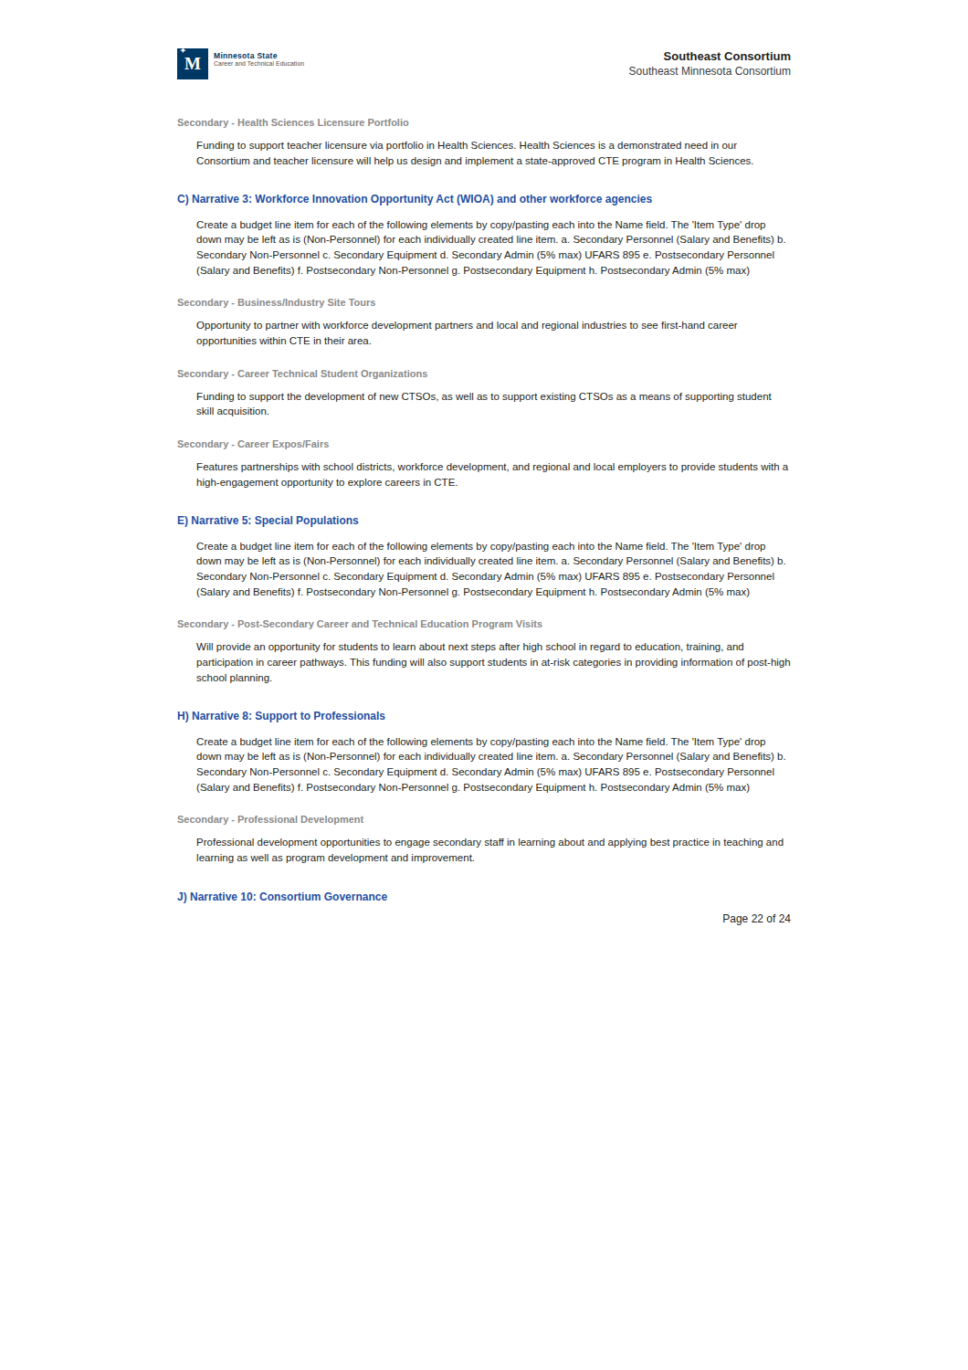M
Minnesota State Career and Technical Education
Southeast Consortium
Southeast Minnesota Consortium
Secondary - Health Sciences Licensure Portfolio
Funding to support teacher licensure via portfolio in Health Sciences. Health Sciences is a demonstrated need in our Consortium and teacher licensure will help us design and implement a state-approved CTE program in Health Sciences.
C) Narrative 3: Workforce Innovation Opportunity Act (WIOA) and other workforce agencies
Create a budget line item for each of the following elements by copy/pasting each into the Name field. The 'Item Type' drop down may be left as is (Non-Personnel) for each individually created line item. a. Secondary Personnel (Salary and Benefits) b. Secondary Non-Personnel c. Secondary Equipment d. Secondary Admin (5% max) UFARS 895 e. Postsecondary Personnel (Salary and Benefits) f. Postsecondary Non-Personnel g. Postsecondary Equipment h. Postsecondary Admin (5% max)
Secondary - Business/Industry Site Tours
Opportunity to partner with workforce development partners and local and regional industries to see first-hand career opportunities within CTE in their area.
Secondary - Career Technical Student Organizations
Funding to support the development of new CTSOs, as well as to support existing CTSOs as a means of supporting student skill acquisition.
Secondary - Career Expos/Fairs
Features partnerships with school districts, workforce development, and regional and local employers to provide students with a high-engagement opportunity to explore careers in CTE.
E) Narrative 5: Special Populations
Create a budget line item for each of the following elements by copy/pasting each into the Name field. The 'Item Type' drop down may be left as is (Non-Personnel) for each individually created line item. a. Secondary Personnel (Salary and Benefits) b. Secondary Non-Personnel c. Secondary Equipment d. Secondary Admin (5% max) UFARS 895 e. Postsecondary Personnel (Salary and Benefits) f. Postsecondary Non-Personnel g. Postsecondary Equipment h. Postsecondary Admin (5% max)
Secondary - Post-Secondary Career and Technical Education Program Visits
Will provide an opportunity for students to learn about next steps after high school in regard to education, training, and participation in career pathways. This funding will also support students in at-risk categories in providing information of post-high school planning.
H) Narrative 8: Support to Professionals
Create a budget line item for each of the following elements by copy/pasting each into the Name field. The 'Item Type' drop down may be left as is (Non-Personnel) for each individually created line item. a. Secondary Personnel (Salary and Benefits) b. Secondary Non-Personnel c. Secondary Equipment d. Secondary Admin (5% max) UFARS 895 e. Postsecondary Personnel (Salary and Benefits) f. Postsecondary Non-Personnel g. Postsecondary Equipment h. Postsecondary Admin (5% max)
Secondary - Professional Development
Professional development opportunities to engage secondary staff in learning about and applying best practice in teaching and learning as well as program development and improvement.
J) Narrative 10: Consortium Governance
Page 22 of 24